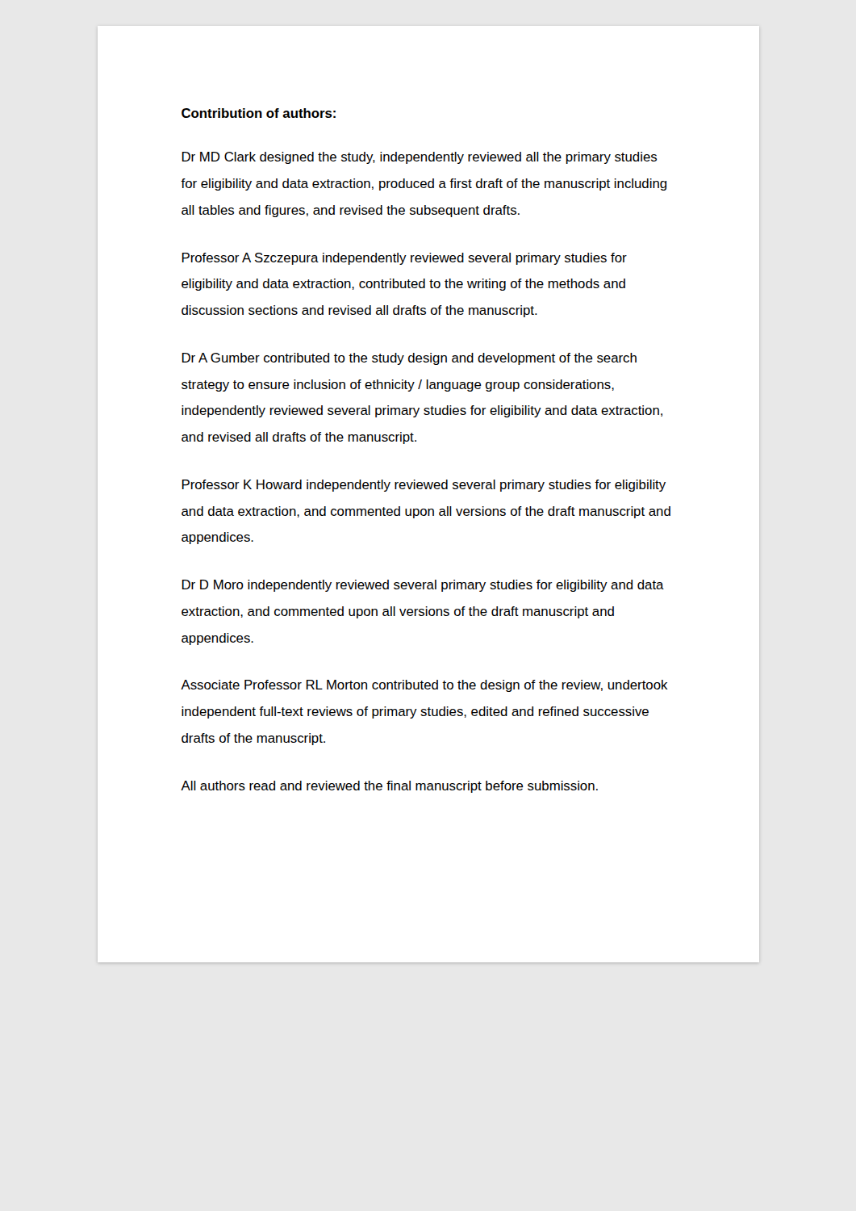Contribution of authors:
Dr MD Clark designed the study, independently reviewed all the primary studies for eligibility and data extraction, produced a first draft of the manuscript including all tables and figures, and revised the subsequent drafts.
Professor A Szczepura independently reviewed several primary studies for eligibility and data extraction, contributed to the writing of the methods and discussion sections and revised all drafts of the manuscript.
Dr A Gumber contributed to the study design and development of the search strategy to ensure inclusion of ethnicity / language group considerations, independently reviewed several primary studies for eligibility and data extraction, and revised all drafts of the manuscript.
Professor K Howard independently reviewed several primary studies for eligibility and data extraction, and commented upon all versions of the draft manuscript and appendices.
Dr D Moro independently reviewed several primary studies for eligibility and data extraction, and commented upon all versions of the draft manuscript and appendices.
Associate Professor RL Morton contributed to the design of the review, undertook independent full-text reviews of primary studies, edited and refined successive drafts of the manuscript.
All authors read and reviewed the final manuscript before submission.